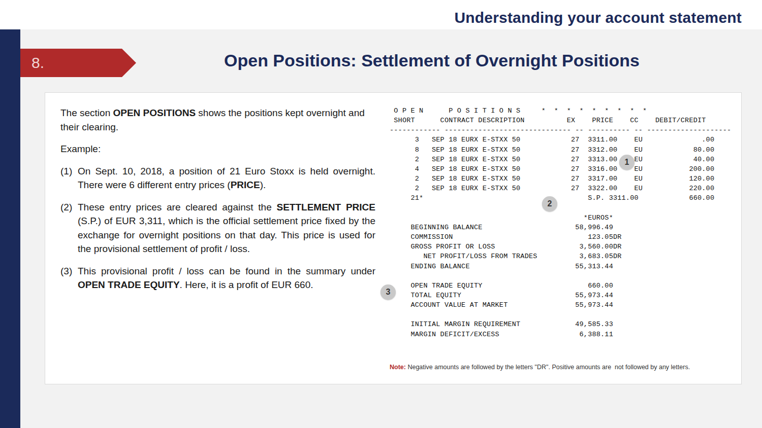Understanding your account statement
8.
Open Positions: Settlement of Overnight Positions
The section OPEN POSITIONS shows the positions kept overnight and their clearing.
Example:
(1) On Sept. 10, 2018, a position of 21 Euro Stoxx is held overnight. There were 6 different entry prices (PRICE).
(2) These entry prices are cleared against the SETTLEMENT PRICE (S.P.) of EUR 3,311, which is the official settlement price fixed by the exchange for overnight positions on that day. This price is used for the provisional settlement of profit / loss.
(3) This provisional profit / loss can be found in the summary under OPEN TRADE EQUITY. Here, it is a profit of EUR 660.
 O P E N      P O S I T I O N S     *  *  *  *  *  *  *  *  *
 SHORT      CONTRACT DESCRIPTION          EX    PRICE    CC    DEBIT/CREDIT
------------ ------------------------------ -- ---------- -- --------------------
      3   SEP 18 EURX E-STXX 50            27  3311.00    EU              .00
      8   SEP 18 EURX E-STXX 50            27  3312.00    EU            80.00
      2   SEP 18 EURX E-STXX 50            27  3313.00    EU            40.00
      4   SEP 18 EURX E-STXX 50            27  3316.00    EU           200.00
      2   SEP 18 EURX E-STXX 50            27  3317.00    EU           120.00
      2   SEP 18 EURX E-STXX 50            27  3322.00    EU           220.00
     21*                                       S.P. 3311.00            660.00

                                              *EUROS*
     BEGINNING BALANCE                      58,996.49
     COMMISSION                                123.05DR
     GROSS PROFIT OR LOSS                    3,560.00DR
        NET PROFIT/LOSS FROM TRADES          3,683.05DR
     ENDING BALANCE                         55,313.44

     OPEN TRADE EQUITY                         660.00
     TOTAL EQUITY                           55,973.44
     ACCOUNT VALUE AT MARKET                55,973.44

     INITIAL MARGIN REQUIREMENT             49,585.33
     MARGIN DEFICIT/EXCESS                   6,388.11
1
2
3
Note: Negative amounts are followed by the letters "DR". Positive amounts are not followed by any letters.